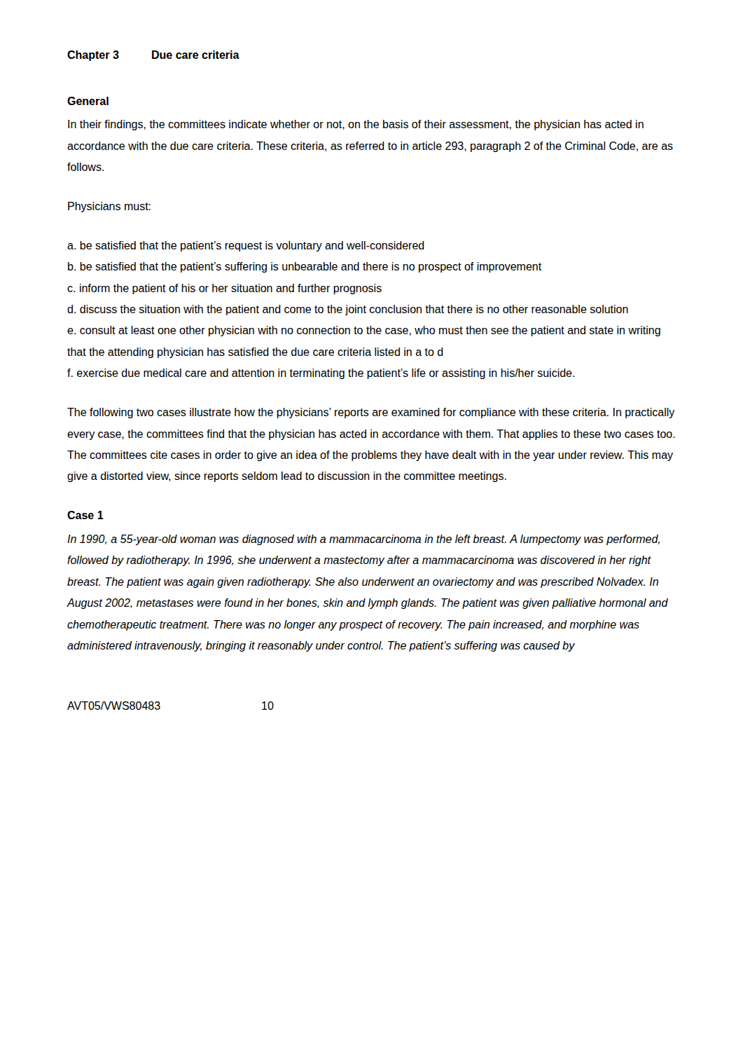Chapter 3 Due care criteria
General
In their findings, the committees indicate whether or not, on the basis of their assessment, the physician has acted in accordance with the due care criteria. These criteria, as referred to in article 293, paragraph 2 of the Criminal Code, are as follows.
Physicians must:
a. be satisfied that the patient’s request is voluntary and well-considered
b. be satisfied that the patient’s suffering is unbearable and there is no prospect of improvement
c. inform the patient of his or her situation and further prognosis
d. discuss the situation with the patient and come to the joint conclusion that there is no other reasonable solution
e. consult at least one other physician with no connection to the case, who must then see the patient and state in writing that the attending physician has satisfied the due care criteria listed in a to d
f. exercise due medical care and attention in terminating the patient’s life or assisting in his/her suicide.
The following two cases illustrate how the physicians’ reports are examined for compliance with these criteria. In practically every case, the committees find that the physician has acted in accordance with them. That applies to these two cases too. The committees cite cases in order to give an idea of the problems they have dealt with in the year under review. This may give a distorted view, since reports seldom lead to discussion in the committee meetings.
Case 1
In 1990, a 55-year-old woman was diagnosed with a mammacarcinoma in the left breast. A lumpectomy was performed, followed by radiotherapy. In 1996, she underwent a mastectomy after a mammacarcinoma was discovered in her right breast. The patient was again given radiotherapy. She also underwent an ovariectomy and was prescribed Nolvadex. In August 2002, metastases were found in her bones, skin and lymph glands. The patient was given palliative hormonal and chemotherapeutic treatment. There was no longer any prospect of recovery. The pain increased, and morphine was administered intravenously, bringing it reasonably under control. The patient’s suffering was caused by
AVT05/VWS8048310